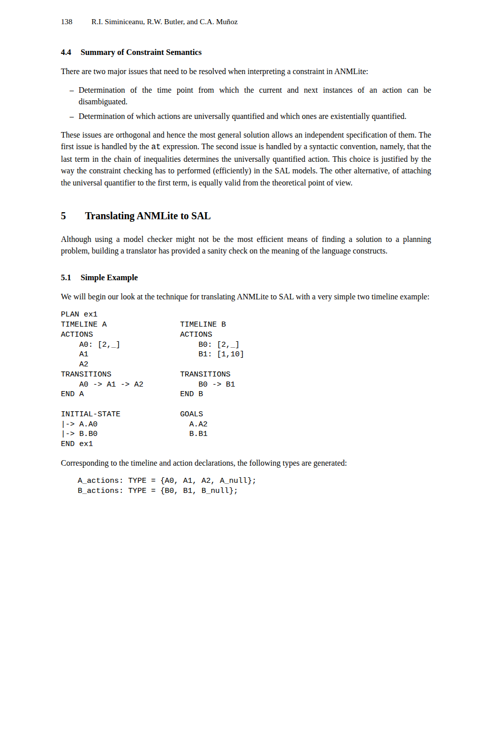138 R.I. Siminiceanu, R.W. Butler, and C.A. Muñoz
4.4 Summary of Constraint Semantics
There are two major issues that need to be resolved when interpreting a constraint in ANMLite:
Determination of the time point from which the current and next instances of an action can be disambiguated.
Determination of which actions are universally quantified and which ones are existentially quantified.
These issues are orthogonal and hence the most general solution allows an independent specification of them. The first issue is handled by the at expression. The second issue is handled by a syntactic convention, namely, that the last term in the chain of inequalities determines the universally quantified action. This choice is justified by the way the constraint checking has to performed (efficiently) in the SAL models. The other alternative, of attaching the universal quantifier to the first term, is equally valid from the theoretical point of view.
5 Translating ANMLite to SAL
Although using a model checker might not be the most efficient means of finding a solution to a planning problem, building a translator has provided a sanity check on the meaning of the language constructs.
5.1 Simple Example
We will begin our look at the technique for translating ANMLite to SAL with a very simple two timeline example:
PLAN ex1
TIMELINE A                TIMELINE B
ACTIONS                   ACTIONS
    A0: [2,_]                 B0: [2,_]
    A1                        B1: [1,10]
    A2
TRANSITIONS               TRANSITIONS
    A0 -> A1 -> A2            B0 -> B1
END A                     END B

INITIAL-STATE             GOALS
|-> A.A0                    A.A2
|-> B.B0                    B.B1
END ex1
Corresponding to the timeline and action declarations, the following types are generated:
A_actions: TYPE = {A0, A1, A2, A_null};
B_actions: TYPE = {B0, B1, B_null};